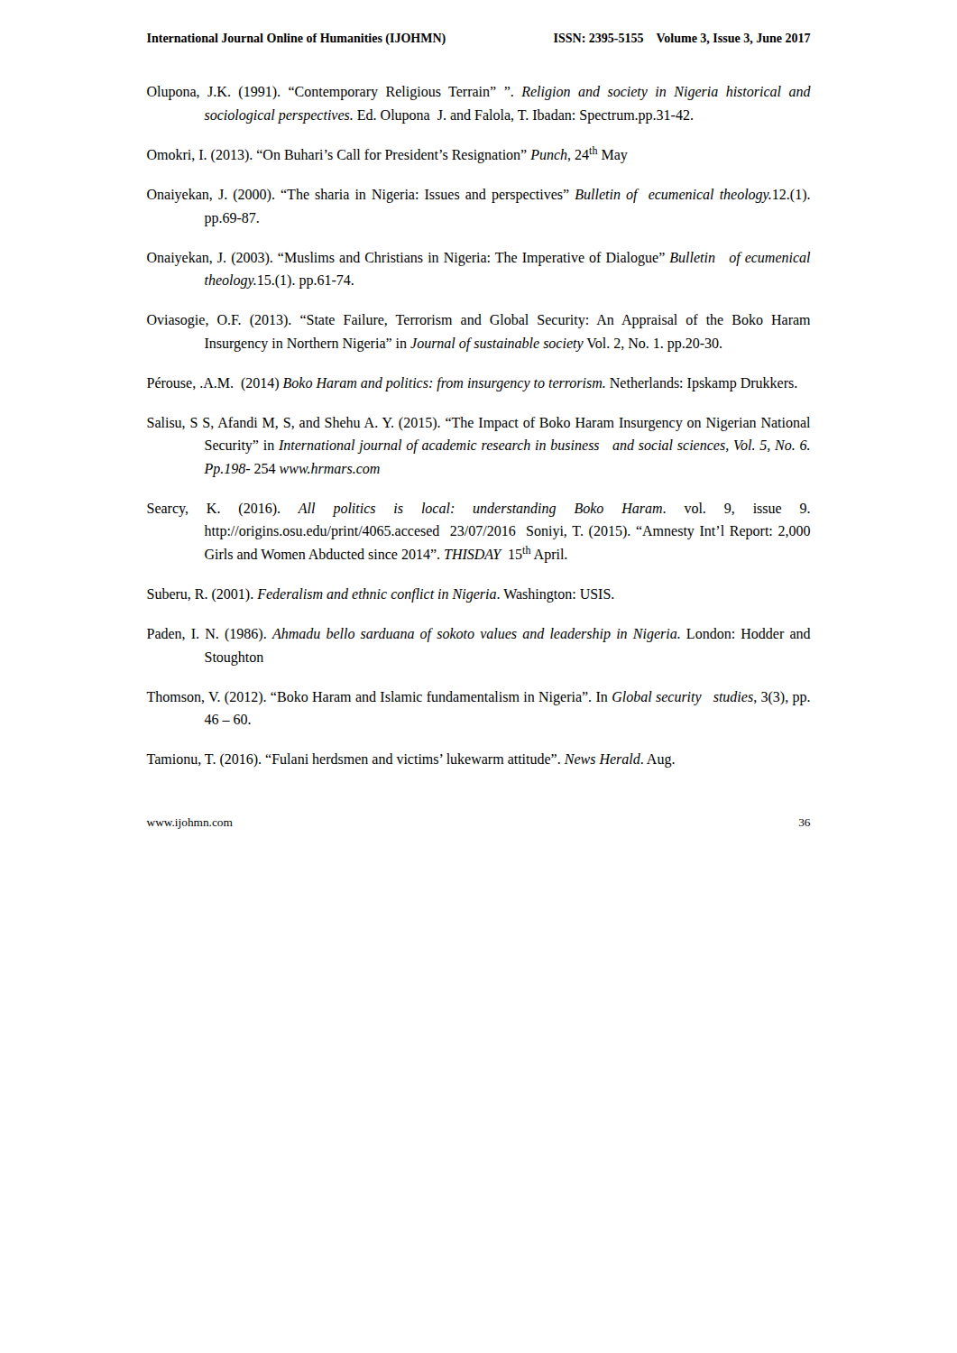International Journal Online of Humanities (IJOHMN) ISSN: 2395-5155 Volume 3, Issue 3, June 2017
Olupona, J.K. (1991). “Contemporary Religious Terrain” ”. Religion and society in Nigeria historical and sociological perspectives. Ed. Olupona J. and Falola, T. Ibadan: Spectrum.pp.31-42.
Omokri, I. (2013). “On Buhari’s Call for President’s Resignation” Punch, 24th May
Onaiyekan, J. (2000). “The sharia in Nigeria: Issues and perspectives” Bulletin of ecumenical theology.12.(1). pp.69-87.
Onaiyekan, J. (2003). “Muslims and Christians in Nigeria: The Imperative of Dialogue” Bulletin of ecumenical theology.15.(1). pp.61-74.
Oviasogie, O.F. (2013). “State Failure, Terrorism and Global Security: An Appraisal of the Boko Haram Insurgency in Northern Nigeria” in Journal of sustainable society Vol. 2, No. 1. pp.20-30.
Pérouse, .A.M. (2014) Boko Haram and politics: from insurgency to terrorism. Netherlands: Ipskamp Drukkers.
Salisu, S S, Afandi M, S, and Shehu A. Y. (2015). “The Impact of Boko Haram Insurgency on Nigerian National Security” in International journal of academic research in business and social sciences, Vol. 5, No. 6. Pp.198- 254 www.hrmars.com
Searcy, K. (2016). All politics is local: understanding Boko Haram. vol. 9, issue 9. http://origins.osu.edu/print/4065.accesed 23/07/2016 Soniyi, T. (2015). “Amnesty Int’l Report: 2,000 Girls and Women Abducted since 2014”. THISDAY 15th April.
Suberu, R. (2001). Federalism and ethnic conflict in Nigeria. Washington: USIS.
Paden, I. N. (1986). Ahmadu bello sarduana of sokoto values and leadership in Nigeria. London: Hodder and Stoughton
Thomson, V. (2012). “Boko Haram and Islamic fundamentalism in Nigeria”. In Global security studies, 3(3), pp. 46 – 60.
Tamionu, T. (2016). “Fulani herdsmen and victims’ lukewarm attitude”. News Herald. Aug.
www.ijohmn.com 36